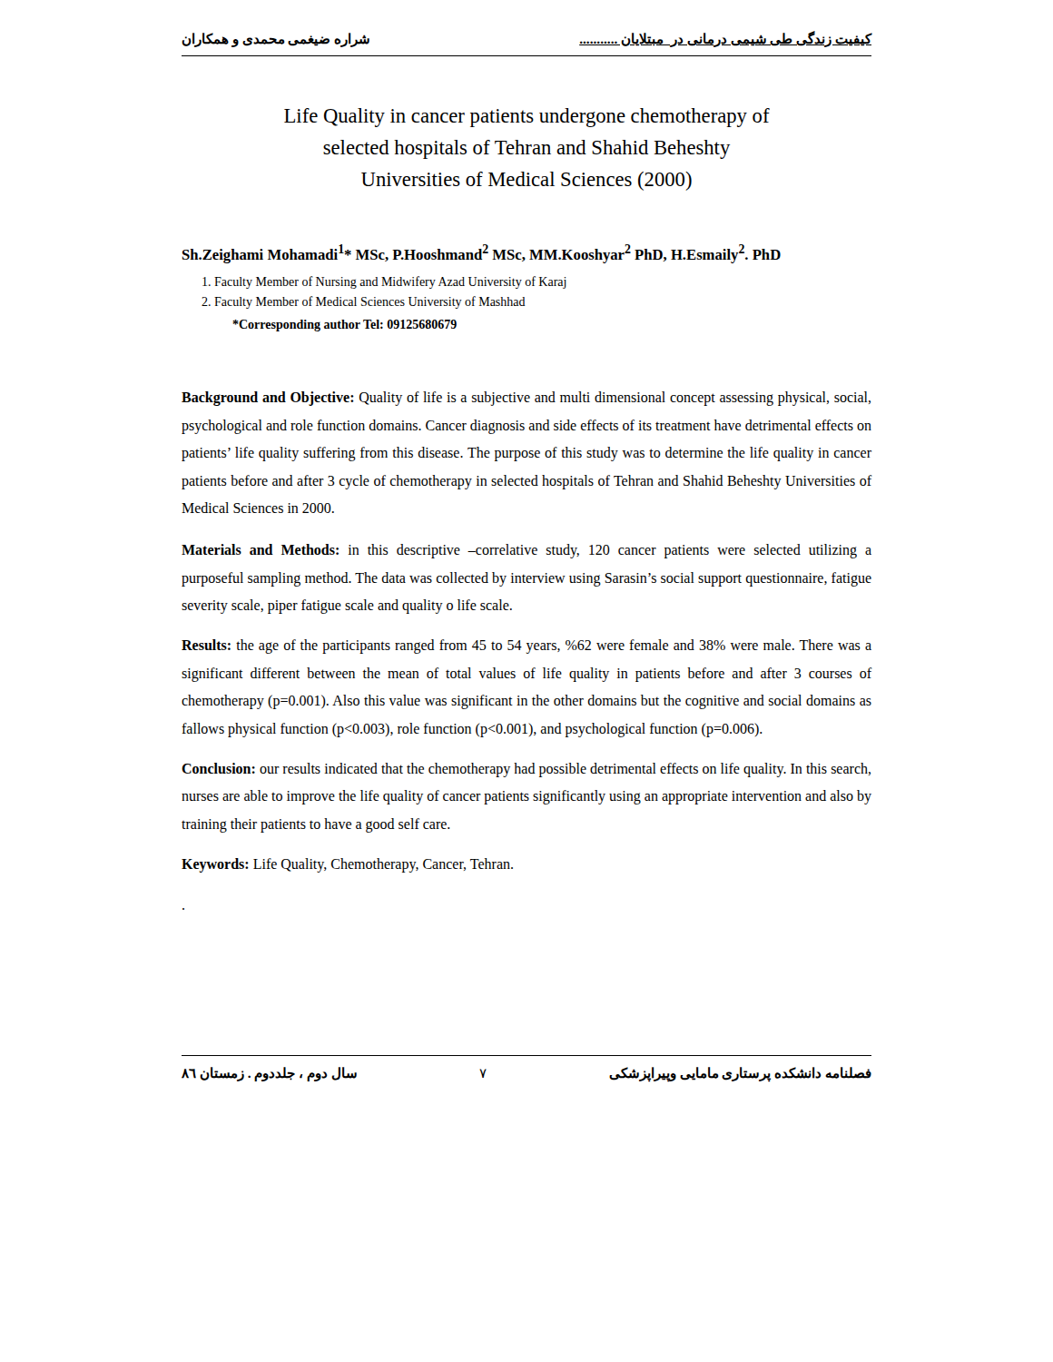کیفیت زندگی طی شیمی درمانی در مبتلایان ...........
شراره ضیغمی محمدی و همکاران
Life Quality in cancer patients undergone chemotherapy of
selected hospitals of Tehran and Shahid Beheshty
Universities of Medical Sciences (2000)
Sh.Zeighami Mohamadi1* MSc, P.Hooshmand2 MSc, MM.Kooshyar2 PhD, H.Esmaily2. PhD
Faculty Member of Nursing and Midwifery Azad University of Karaj
Faculty Member of Medical Sciences University of Mashhad
*Corresponding author Tel: 09125680679
Background and Objective: Quality of life is a subjective and multi dimensional concept assessing physical, social, psychological and role function domains. Cancer diagnosis and side effects of its treatment have detrimental effects on patients’ life quality suffering from this disease. The purpose of this study was to determine the life quality in cancer patients before and after 3 cycle of chemotherapy in selected hospitals of Tehran and Shahid Beheshty Universities of Medical Sciences in 2000.
Materials and Methods: in this descriptive –correlative study, 120 cancer patients were selected utilizing a purposeful sampling method. The data was collected by interview using Sarasin’s social support questionnaire, fatigue severity scale, piper fatigue scale and quality o life scale.
Results: the age of the participants ranged from 45 to 54 years, %62 were female and 38% were male. There was a significant different between the mean of total values of life quality in patients before and after 3 courses of chemotherapy (p=0.001). Also this value was significant in the other domains but the cognitive and social domains as fallows physical function (p<0.003), role function (p<0.001), and psychological function (p=0.006).
Conclusion: our results indicated that the chemotherapy had possible detrimental effects on life quality. In this search, nurses are able to improve the life quality of cancer patients significantly using an appropriate intervention and also by training their patients to have a good self care.
Keywords: Life Quality, Chemotherapy, Cancer, Tehran.
.
فصلنامه دانشکده پرستاری مامایی وپیراپزشکی
٧
سال دوم ، جلددوم . زمستان ٨٦